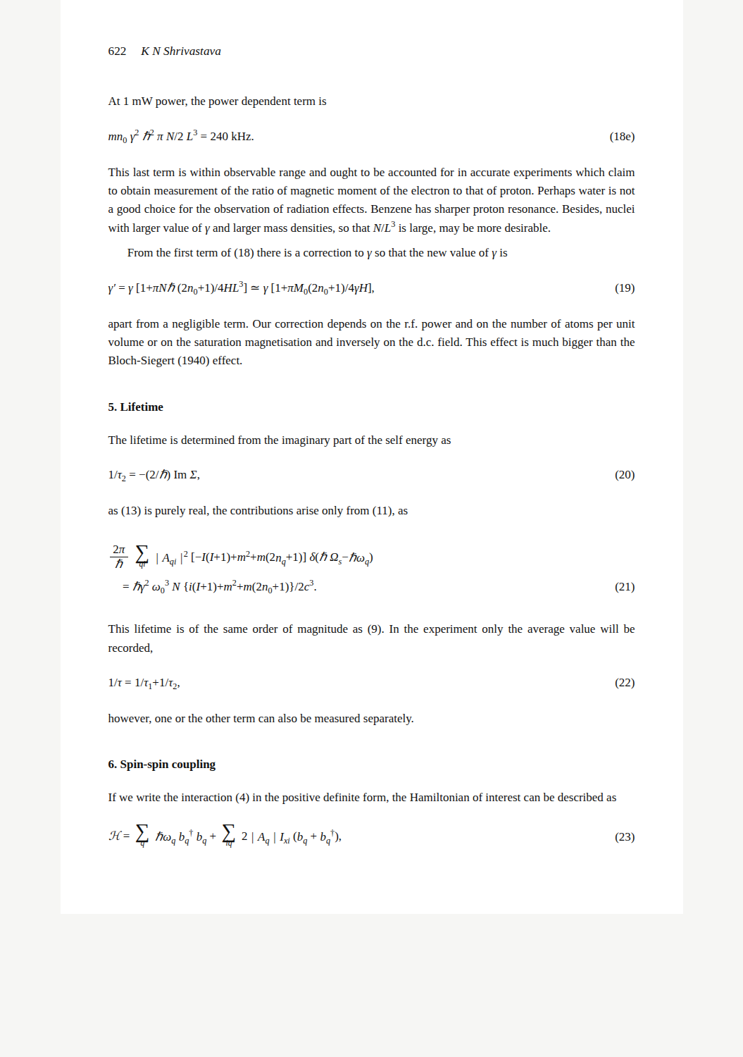622 K N Shrivastava
At 1 mW power, the power dependent term is
mn0 γ2 ℏ2 π N/2 L3 = 240 kHz. (18e)
This last term is within observable range and ought to be accounted for in accurate experiments which claim to obtain measurement of the ratio of magnetic moment of the electron to that of proton. Perhaps water is not a good choice for the observation of radiation effects. Benzene has sharper proton resonance. Besides, nuclei with larger value of γ and larger mass densities, so that N/L3 is large, may be more desirable.
From the first term of (18) there is a correction to γ so that the new value of γ is
γ′ = γ [1+πNℏ (2n0+1)/4HL3] ≃ γ [1+πM0(2n0+1)/4γH], (19)
apart from a negligible term. Our correction depends on the r.f. power and on the number of atoms per unit volume or on the saturation magnetisation and inversely on the d.c. field. This effect is much bigger than the Bloch-Siegert (1940) effect.
5. Lifetime
The lifetime is determined from the imaginary part of the self energy as
1/τ2 = −(2/ℏ) Im Σ, (20)
as (13) is purely real, the contributions arise only from (11), as
2π ℏ ∑qi | Aqi |2 [−I(I+1)+m2+m(2nq+1)] δ(ℏ Ωs−ℏωq) = ℏγ2 ω03 N {i(I+1)+m2+m(2n0+1)}/2c3. (21)
This lifetime is of the same order of magnitude as (9). In the experiment only the average value will be recorded,
1/τ = 1/τ1+1/τ2, (22)
however, one or the other term can also be measured separately.
6. Spin-spin coupling
If we write the interaction (4) in the positive definite form, the Hamiltonian of interest can be described as
ℋ = ∑q ℏωq bq† bq + ∑iq 2 | Aq | Ixi (bq + bq†), (23)